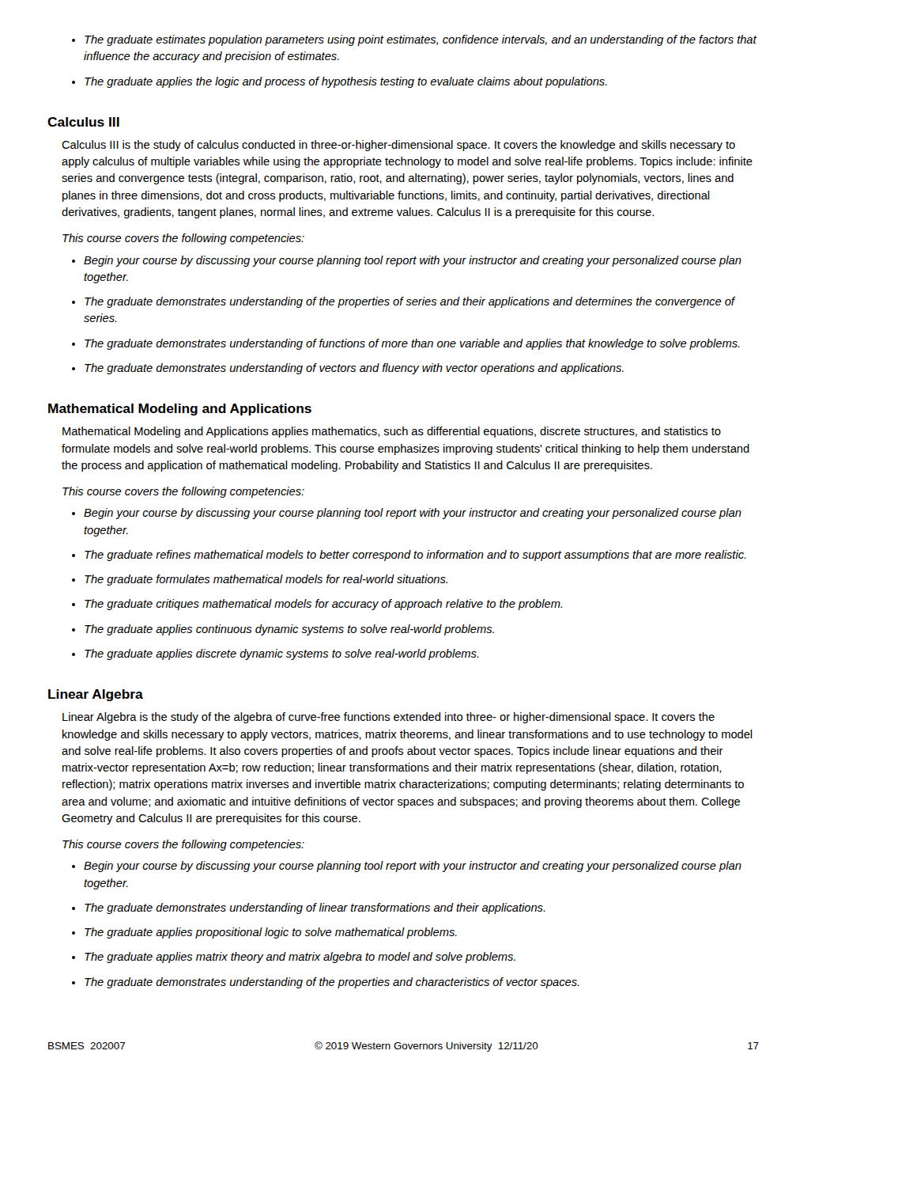The graduate estimates population parameters using point estimates, confidence intervals, and an understanding of the factors that influence the accuracy and precision of estimates.
The graduate applies the logic and process of hypothesis testing to evaluate claims about populations.
Calculus III
Calculus III is the study of calculus conducted in three-or-higher-dimensional space. It covers the knowledge and skills necessary to apply calculus of multiple variables while using the appropriate technology to model and solve real-life problems. Topics include: infinite series and convergence tests (integral, comparison, ratio, root, and alternating), power series, taylor polynomials, vectors, lines and planes in three dimensions, dot and cross products, multivariable functions, limits, and continuity, partial derivatives, directional derivatives, gradients, tangent planes, normal lines, and extreme values. Calculus II is a prerequisite for this course.
This course covers the following competencies:
Begin your course by discussing your course planning tool report with your instructor and creating your personalized course plan together.
The graduate demonstrates understanding of the properties of series and their applications and determines the convergence of series.
The graduate demonstrates understanding of functions of more than one variable and applies that knowledge to solve problems.
The graduate demonstrates understanding of vectors and fluency with vector operations and applications.
Mathematical Modeling and Applications
Mathematical Modeling and Applications applies mathematics, such as differential equations, discrete structures, and statistics to formulate models and solve real-world problems. This course emphasizes improving students' critical thinking to help them understand the process and application of mathematical modeling. Probability and Statistics II and Calculus II are prerequisites.
This course covers the following competencies:
Begin your course by discussing your course planning tool report with your instructor and creating your personalized course plan together.
The graduate refines mathematical models to better correspond to information and to support assumptions that are more realistic.
The graduate formulates mathematical models for real-world situations.
The graduate critiques mathematical models for accuracy of approach relative to the problem.
The graduate applies continuous dynamic systems to solve real-world problems.
The graduate applies discrete dynamic systems to solve real-world problems.
Linear Algebra
Linear Algebra is the study of the algebra of curve-free functions extended into three- or higher-dimensional space. It covers the knowledge and skills necessary to apply vectors, matrices, matrix theorems, and linear transformations and to use technology to model and solve real-life problems. It also covers properties of and proofs about vector spaces. Topics include linear equations and their matrix-vector representation Ax=b; row reduction; linear transformations and their matrix representations (shear, dilation, rotation, reflection); matrix operations matrix inverses and invertible matrix characterizations; computing determinants; relating determinants to area and volume; and axiomatic and intuitive definitions of vector spaces and subspaces; and proving theorems about them. College Geometry and Calculus II are prerequisites for this course.
This course covers the following competencies:
Begin your course by discussing your course planning tool report with your instructor and creating your personalized course plan together.
The graduate demonstrates understanding of linear transformations and their applications.
The graduate applies propositional logic to solve mathematical problems.
The graduate applies matrix theory and matrix algebra to model and solve problems.
The graduate demonstrates understanding of the properties and characteristics of vector spaces.
BSMES 202007
© 2019 Western Governors University 12/11/20
17